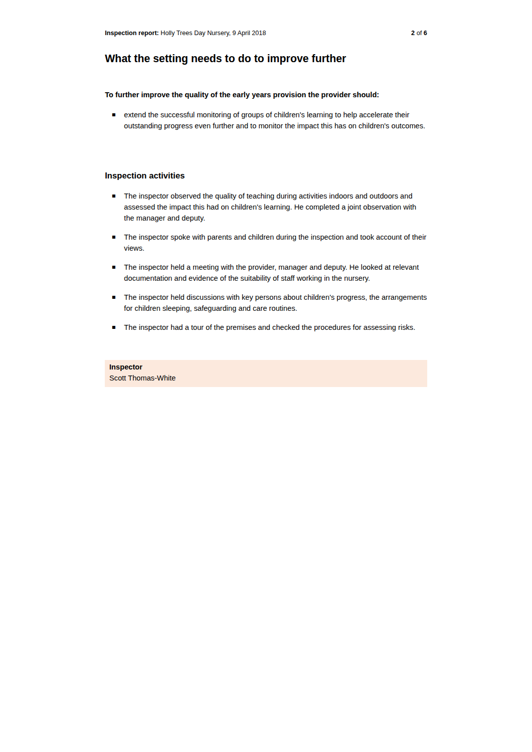Inspection report: Holly Trees Day Nursery, 9 April 2018
2 of 6
What the setting needs to do to improve further
To further improve the quality of the early years provision the provider should:
extend the successful monitoring of groups of children's learning to help accelerate their outstanding progress even further and to monitor the impact this has on children's outcomes.
Inspection activities
The inspector observed the quality of teaching during activities indoors and outdoors and assessed the impact this had on children's learning. He completed a joint observation with the manager and deputy.
The inspector spoke with parents and children during the inspection and took account of their views.
The inspector held a meeting with the provider, manager and deputy. He looked at relevant documentation and evidence of the suitability of staff working in the nursery.
The inspector held discussions with key persons about children's progress, the arrangements for children sleeping, safeguarding and care routines.
The inspector had a tour of the premises and checked the procedures for assessing risks.
Inspector Scott Thomas-White